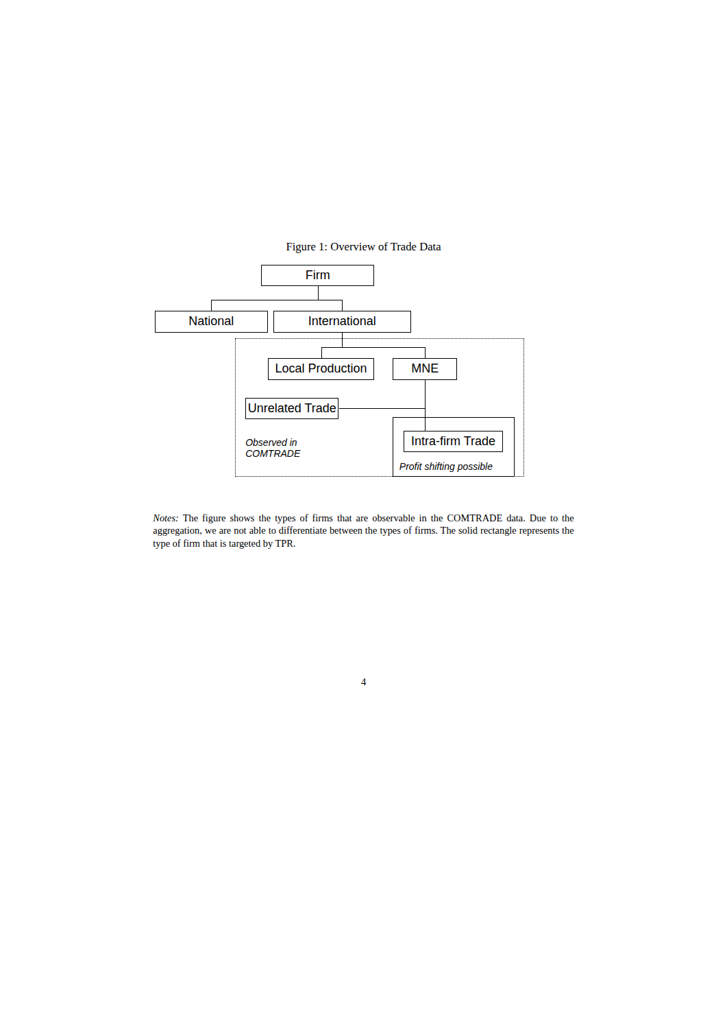Figure 1: Overview of Trade Data
Firm
National
International
Local Production
MNE
Unrelated Trade
Intra-firm Trade
Observed in
COMTRADE
Profit shifting possible
Notes: The figure shows the types of firms that are observable in the COMTRADE data. Due to the aggregation, we are not able to differentiate between the types of firms. The solid rectangle represents the type of firm that is targeted by TPR.
4